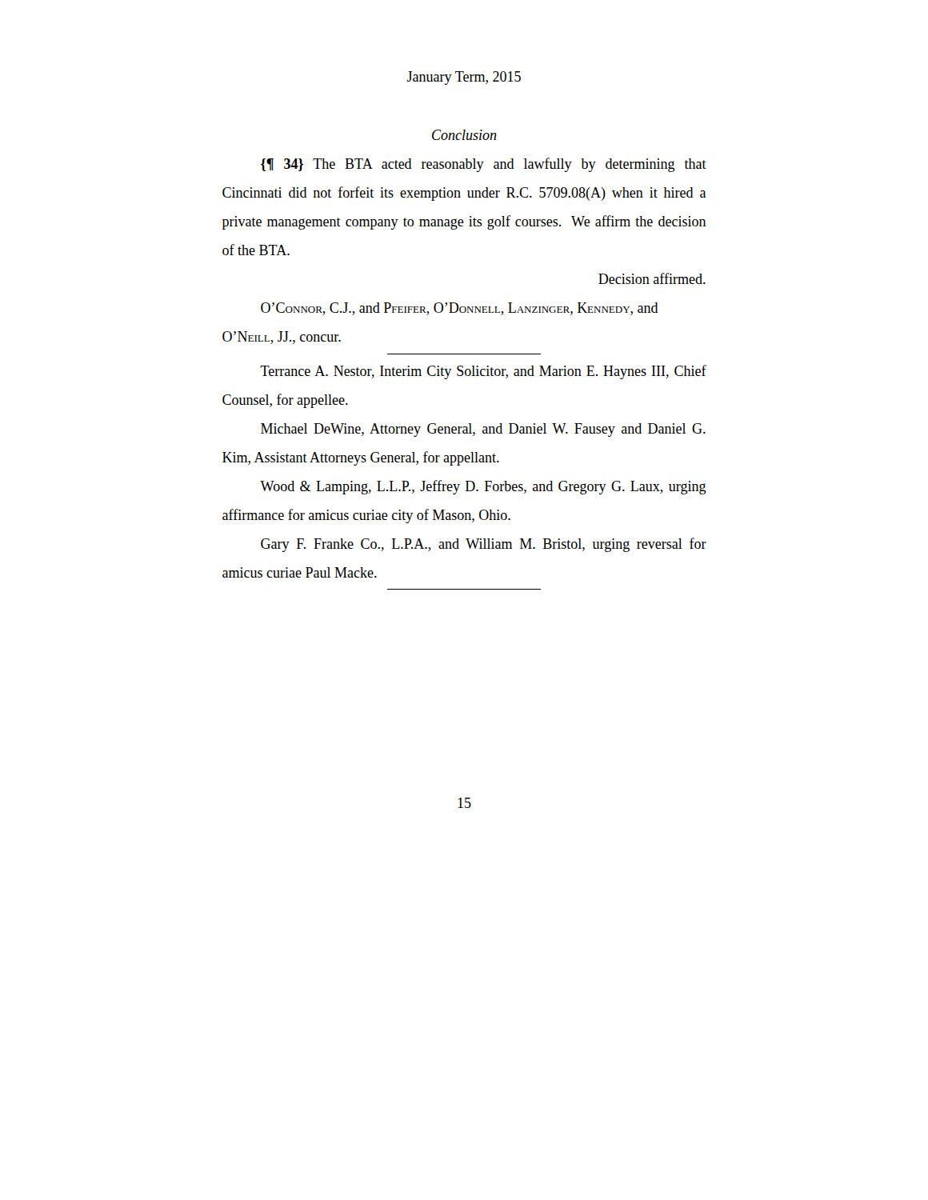January Term, 2015
Conclusion
{¶ 34} The BTA acted reasonably and lawfully by determining that Cincinnati did not forfeit its exemption under R.C. 5709.08(A) when it hired a private management company to manage its golf courses. We affirm the decision of the BTA.
Decision affirmed.
O’Connor, C.J., and Pfeifer, O’Donnell, Lanzinger, Kennedy, and O’Neill, JJ., concur.
Terrance A. Nestor, Interim City Solicitor, and Marion E. Haynes III, Chief Counsel, for appellee.
Michael DeWine, Attorney General, and Daniel W. Fausey and Daniel G. Kim, Assistant Attorneys General, for appellant.
Wood & Lamping, L.L.P., Jeffrey D. Forbes, and Gregory G. Laux, urging affirmance for amicus curiae city of Mason, Ohio.
Gary F. Franke Co., L.P.A., and William M. Bristol, urging reversal for amicus curiae Paul Macke.
15